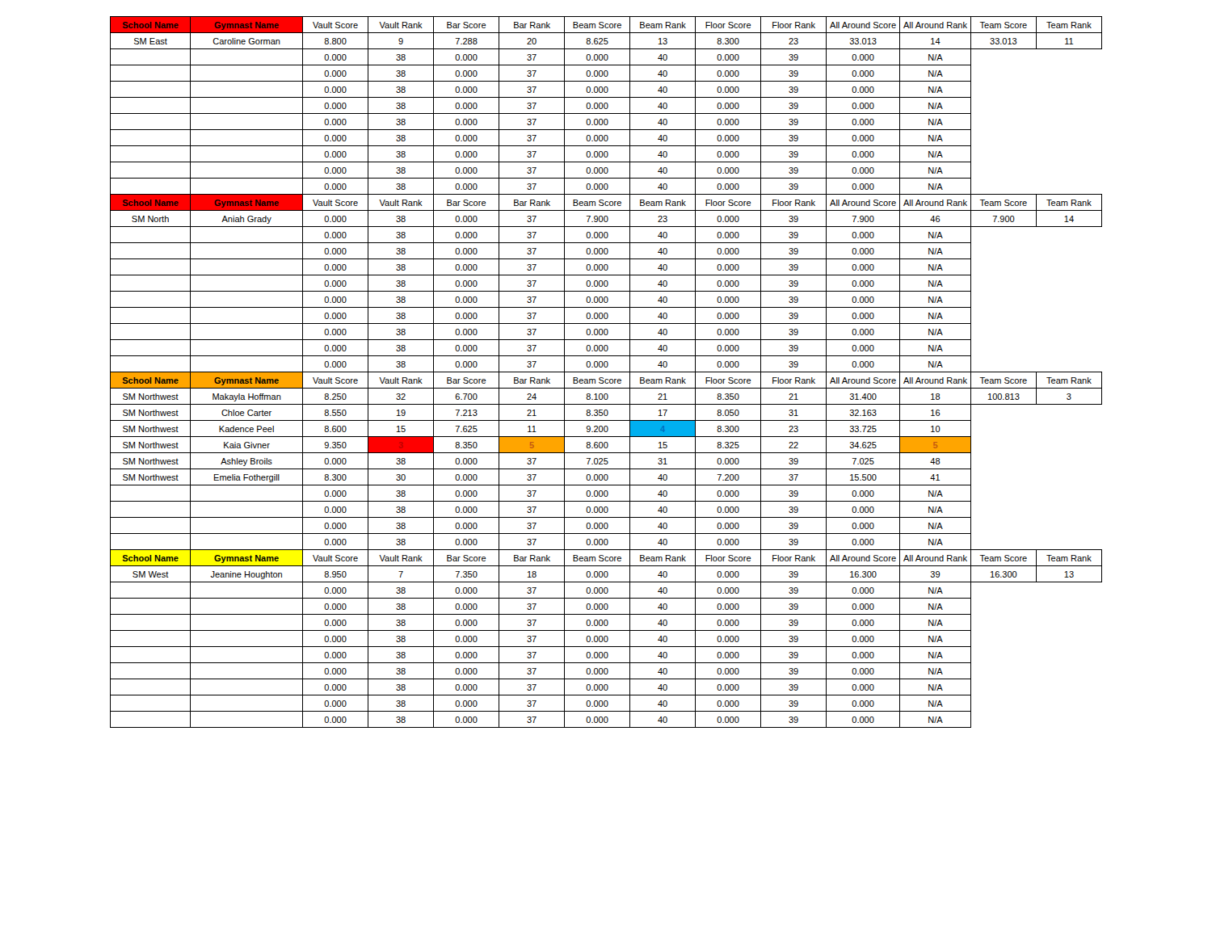| School Name | Gymnast Name | Vault Score | Vault Rank | Bar Score | Bar Rank | Beam Score | Beam Rank | Floor Score | Floor Rank | All Around Score | All Around Rank | Team Score | Team Rank |
| SM East | Caroline Gorman | 8.800 | 9 | 7.288 | 20 | 8.625 | 13 | 8.300 | 23 | 33.013 | 14 | 33.013 | 11 |
| | | 0.000 | 38 | 0.000 | 37 | 0.000 | 40 | 0.000 | 39 | 0.000 | N/A | | |
| | | 0.000 | 38 | 0.000 | 37 | 0.000 | 40 | 0.000 | 39 | 0.000 | N/A | | |
| | | 0.000 | 38 | 0.000 | 37 | 0.000 | 40 | 0.000 | 39 | 0.000 | N/A | | |
| | | 0.000 | 38 | 0.000 | 37 | 0.000 | 40 | 0.000 | 39 | 0.000 | N/A | | |
| | | 0.000 | 38 | 0.000 | 37 | 0.000 | 40 | 0.000 | 39 | 0.000 | N/A | | |
| | | 0.000 | 38 | 0.000 | 37 | 0.000 | 40 | 0.000 | 39 | 0.000 | N/A | | |
| | | 0.000 | 38 | 0.000 | 37 | 0.000 | 40 | 0.000 | 39 | 0.000 | N/A | | |
| | | 0.000 | 38 | 0.000 | 37 | 0.000 | 40 | 0.000 | 39 | 0.000 | N/A | | |
| | | 0.000 | 38 | 0.000 | 37 | 0.000 | 40 | 0.000 | 39 | 0.000 | N/A | | |
| School Name | Gymnast Name | Vault Score | Vault Rank | Bar Score | Bar Rank | Beam Score | Beam Rank | Floor Score | Floor Rank | All Around Score | All Around Rank | Team Score | Team Rank |
| SM North | Aniah Grady | 0.000 | 38 | 0.000 | 37 | 7.900 | 23 | 0.000 | 39 | 7.900 | 46 | 7.900 | 14 |
| | | 0.000 | 38 | 0.000 | 37 | 0.000 | 40 | 0.000 | 39 | 0.000 | N/A | | |
| | | 0.000 | 38 | 0.000 | 37 | 0.000 | 40 | 0.000 | 39 | 0.000 | N/A | | |
| | | 0.000 | 38 | 0.000 | 37 | 0.000 | 40 | 0.000 | 39 | 0.000 | N/A | | |
| | | 0.000 | 38 | 0.000 | 37 | 0.000 | 40 | 0.000 | 39 | 0.000 | N/A | | |
| | | 0.000 | 38 | 0.000 | 37 | 0.000 | 40 | 0.000 | 39 | 0.000 | N/A | | |
| | | 0.000 | 38 | 0.000 | 37 | 0.000 | 40 | 0.000 | 39 | 0.000 | N/A | | |
| | | 0.000 | 38 | 0.000 | 37 | 0.000 | 40 | 0.000 | 39 | 0.000 | N/A | | |
| | | 0.000 | 38 | 0.000 | 37 | 0.000 | 40 | 0.000 | 39 | 0.000 | N/A | | |
| | | 0.000 | 38 | 0.000 | 37 | 0.000 | 40 | 0.000 | 39 | 0.000 | N/A | | |
| School Name | Gymnast Name | Vault Score | Vault Rank | Bar Score | Bar Rank | Beam Score | Beam Rank | Floor Score | Floor Rank | All Around Score | All Around Rank | Team Score | Team Rank |
| SM Northwest | Makayla Hoffman | 8.250 | 32 | 6.700 | 24 | 8.100 | 21 | 8.350 | 21 | 31.400 | 18 | 100.813 | 3 |
| SM Northwest | Chloe Carter | 8.550 | 19 | 7.213 | 21 | 8.350 | 17 | 8.050 | 31 | 32.163 | 16 | | |
| SM Northwest | Kadence Peel | 8.600 | 15 | 7.625 | 11 | 9.200 | 4 | 8.300 | 23 | 33.725 | 10 | | |
| SM Northwest | Kaia Givner | 9.350 | 3 | 8.350 | 5 | 8.600 | 15 | 8.325 | 22 | 34.625 | 5 | | |
| SM Northwest | Ashley Broils | 0.000 | 38 | 0.000 | 37 | 7.025 | 31 | 0.000 | 39 | 7.025 | 48 | | |
| SM Northwest | Emelia Fothergill | 8.300 | 30 | 0.000 | 37 | 0.000 | 40 | 7.200 | 37 | 15.500 | 41 | | |
| | | 0.000 | 38 | 0.000 | 37 | 0.000 | 40 | 0.000 | 39 | 0.000 | N/A | | |
| | | 0.000 | 38 | 0.000 | 37 | 0.000 | 40 | 0.000 | 39 | 0.000 | N/A | | |
| | | 0.000 | 38 | 0.000 | 37 | 0.000 | 40 | 0.000 | 39 | 0.000 | N/A | | |
| | | 0.000 | 38 | 0.000 | 37 | 0.000 | 40 | 0.000 | 39 | 0.000 | N/A | | |
| School Name | Gymnast Name | Vault Score | Vault Rank | Bar Score | Bar Rank | Beam Score | Beam Rank | Floor Score | Floor Rank | All Around Score | All Around Rank | Team Score | Team Rank |
| SM West | Jeanine Houghton | 8.950 | 7 | 7.350 | 18 | 0.000 | 40 | 0.000 | 39 | 16.300 | 39 | 16.300 | 13 |
| | | 0.000 | 38 | 0.000 | 37 | 0.000 | 40 | 0.000 | 39 | 0.000 | N/A | | |
| | | 0.000 | 38 | 0.000 | 37 | 0.000 | 40 | 0.000 | 39 | 0.000 | N/A | | |
| | | 0.000 | 38 | 0.000 | 37 | 0.000 | 40 | 0.000 | 39 | 0.000 | N/A | | |
| | | 0.000 | 38 | 0.000 | 37 | 0.000 | 40 | 0.000 | 39 | 0.000 | N/A | | |
| | | 0.000 | 38 | 0.000 | 37 | 0.000 | 40 | 0.000 | 39 | 0.000 | N/A | | |
| | | 0.000 | 38 | 0.000 | 37 | 0.000 | 40 | 0.000 | 39 | 0.000 | N/A | | |
| | | 0.000 | 38 | 0.000 | 37 | 0.000 | 40 | 0.000 | 39 | 0.000 | N/A | | |
| | | 0.000 | 38 | 0.000 | 37 | 0.000 | 40 | 0.000 | 39 | 0.000 | N/A | | |
| | | 0.000 | 38 | 0.000 | 37 | 0.000 | 40 | 0.000 | 39 | 0.000 | N/A | | |